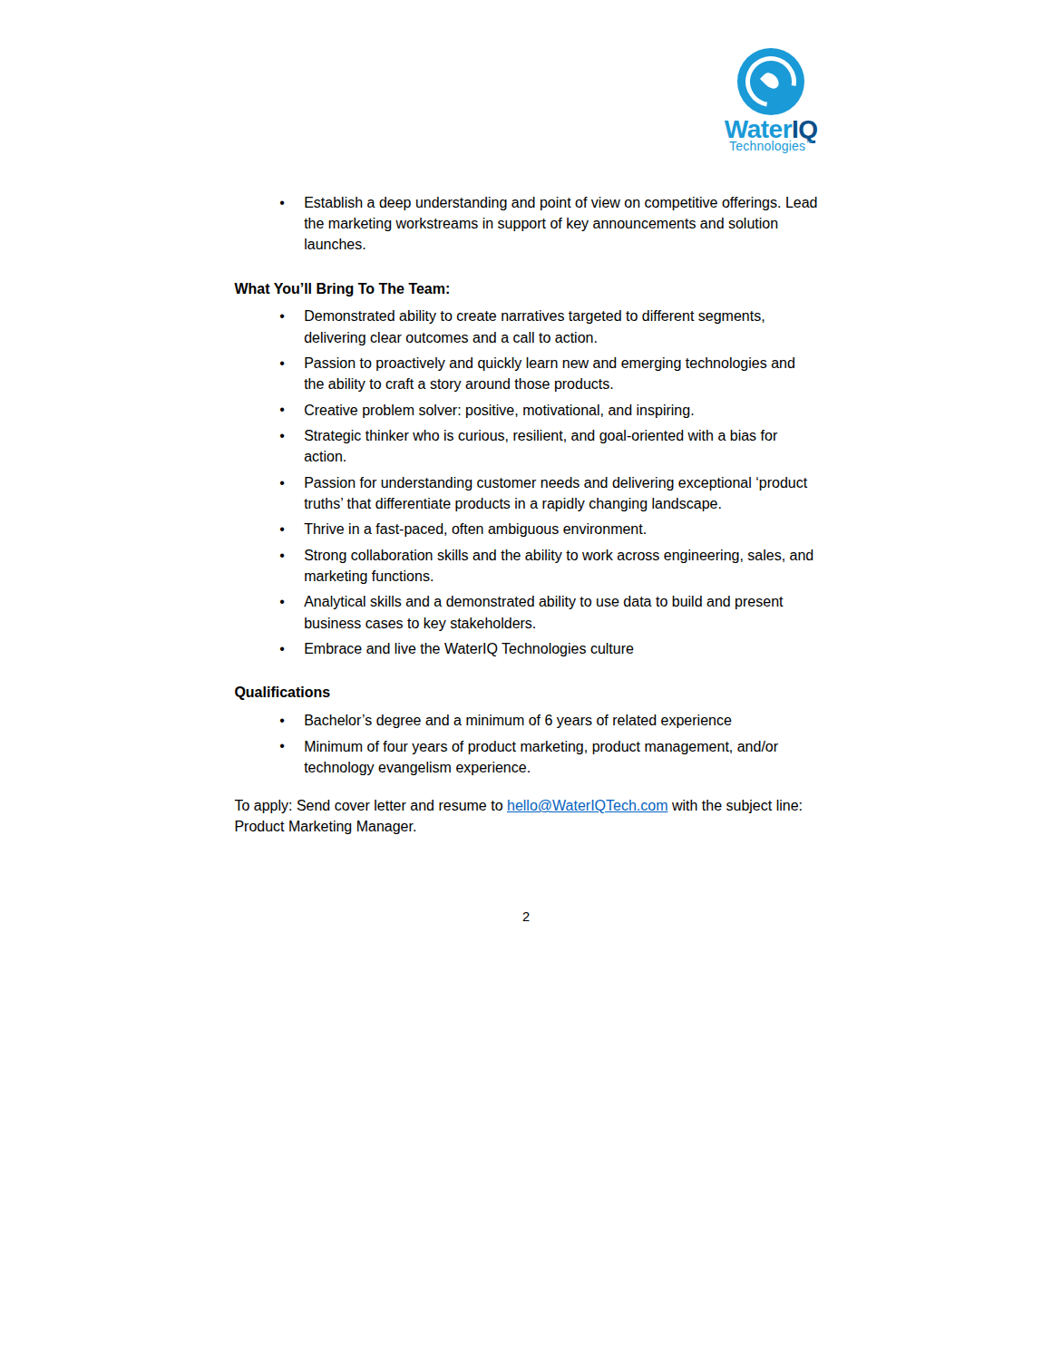WaterIQ
Technologies™
Establish a deep understanding and point of view on competitive offerings. Lead the marketing workstreams in support of key announcements and solution launches.
What You’ll Bring To The Team:
Demonstrated ability to create narratives targeted to different segments, delivering clear outcomes and a call to action.
Passion to proactively and quickly learn new and emerging technologies and the ability to craft a story around those products.
Creative problem solver: positive, motivational, and inspiring.
Strategic thinker who is curious, resilient, and goal-oriented with a bias for action.
Passion for understanding customer needs and delivering exceptional ‘product truths’ that differentiate products in a rapidly changing landscape.
Thrive in a fast-paced, often ambiguous environment.
Strong collaboration skills and the ability to work across engineering, sales, and marketing functions.
Analytical skills and a demonstrated ability to use data to build and present business cases to key stakeholders.
Embrace and live the WaterIQ Technologies culture
Qualifications
Bachelor’s degree and a minimum of 6 years of related experience
Minimum of four years of product marketing, product management, and/or technology evangelism experience.
To apply: Send cover letter and resume to hello@WaterIQTech.com with the subject line: Product Marketing Manager.
2